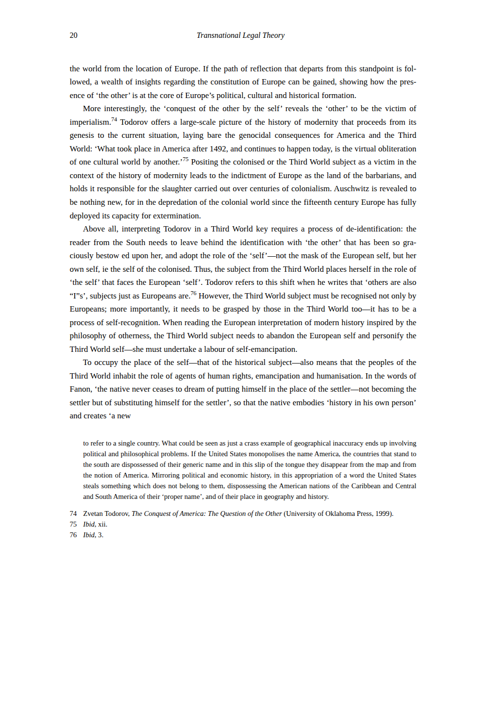20 Transnational Legal Theory
the world from the location of Europe. If the path of reflection that departs from this standpoint is followed, a wealth of insights regarding the constitution of Europe can be gained, showing how the presence of ‘the other’ is at the core of Europe’s political, cultural and historical formation.
More interestingly, the ‘conquest of the other by the self’ reveals the ‘other’ to be the victim of imperialism.74 Todorov offers a large-scale picture of the history of modernity that proceeds from its genesis to the current situation, laying bare the genocidal consequences for America and the Third World: ‘What took place in America after 1492, and continues to happen today, is the virtual obliteration of one cultural world by another.’75 Positing the colonised or the Third World subject as a victim in the context of the history of modernity leads to the indictment of Europe as the land of the barbarians, and holds it responsible for the slaughter carried out over centuries of colonialism. Auschwitz is revealed to be nothing new, for in the depredation of the colonial world since the fifteenth century Europe has fully deployed its capacity for extermination.
Above all, interpreting Todorov in a Third World key requires a process of de-identification: the reader from the South needs to leave behind the identification with ‘the other’ that has been so graciously bestow ed upon her, and adopt the role of the ‘self’—not the mask of the European self, but her own self, ie the self of the colonised. Thus, the subject from the Third World places herself in the role of ‘the self’ that faces the European ‘self’. Todorov refers to this shift when he writes that ‘others are also “I”s’, subjects just as Europeans are.76 However, the Third World subject must be recognised not only by Europeans; more importantly, it needs to be grasped by those in the Third World too—it has to be a process of self-recognition. When reading the European interpretation of modern history inspired by the philosophy of otherness, the Third World subject needs to abandon the European self and personify the Third World self—she must undertake a labour of self-emancipation.
To occupy the place of the self—that of the historical subject—also means that the peoples of the Third World inhabit the role of agents of human rights, emancipation and humanisation. In the words of Fanon, ‘the native never ceases to dream of putting himself in the place of the settler—not becoming the settler but of substituting himself for the settler’, so that the native embodies ‘history in his own person’ and creates ‘a new
to refer to a single country. What could be seen as just a crass example of geographical inaccuracy ends up involving political and philosophical problems. If the United States monopolises the name America, the countries that stand to the south are dispossessed of their generic name and in this slip of the tongue they disappear from the map and from the notion of America. Mirroring political and economic history, in this appropriation of a word the United States steals something which does not belong to them, dispossessing the American nations of the Caribbean and Central and South America of their ‘proper name’, and of their place in geography and history.
74 Zvetan Todorov, The Conquest of America: The Question of the Other (University of Oklahoma Press, 1999).
75 Ibid, xii.
76 Ibid, 3.